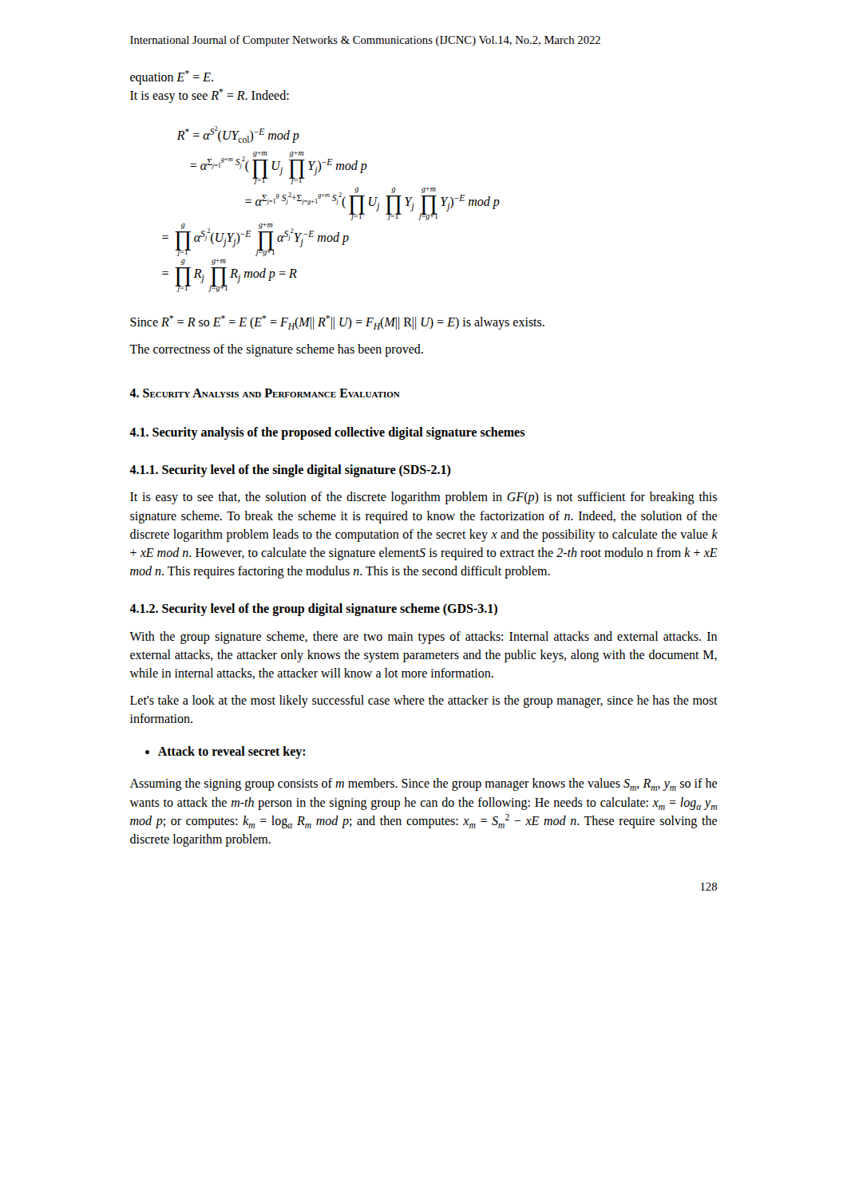International Journal of Computer Networks & Communications (IJCNC) Vol.14, No.2, March 2022
equation E* = E.
It is easy to see R* = R. Indeed:
R* = αS2(UYcol)−E mod p
= αΣj=1g+m Sj2(g+m∏j=1 Uj g+m∏j=1 Yj)−E mod p
= αΣj=1g Sj2+Σj=g+1g+m Sj2(g∏j=1 Uj g∏j=1 Yj g+m∏j=g+1 Yj)−E mod p
= g∏j=1 αSj2(UjYj)−E g+m∏j=g+1 αSj2Yj−E mod p
= g∏j=1 Rj g+m∏j=g+1 Rj mod p = R
Since R* = R so E* = E (E* = FH(M|| R*|| U) = FH(M|| R|| U) = E) is always exists.
The correctness of the signature scheme has been proved.
4. Security Analysis and Performance Evaluation
4.1. Security analysis of the proposed collective digital signature schemes
4.1.1. Security level of the single digital signature (SDS-2.1)
It is easy to see that, the solution of the discrete logarithm problem in GF(p) is not sufficient for breaking this signature scheme. To break the scheme it is required to know the factorization of n. Indeed, the solution of the discrete logarithm problem leads to the computation of the secret key x and the possibility to calculate the value k + xE mod n. However, to calculate the signature elementS is required to extract the 2-th root modulo n from k + xE mod n. This requires factoring the modulus n. This is the second difficult problem.
4.1.2. Security level of the group digital signature scheme (GDS-3.1)
With the group signature scheme, there are two main types of attacks: Internal attacks and external attacks. In external attacks, the attacker only knows the system parameters and the public keys, along with the document M, while in internal attacks, the attacker will know a lot more information.
Let's take a look at the most likely successful case where the attacker is the group manager, since he has the most information.
Attack to reveal secret key:
Assuming the signing group consists of m members. Since the group manager knows the values Sm, Rm, ym so if he wants to attack the m-th person in the signing group he can do the following: He needs to calculate: xm = logα ym mod p; or computes: km = logα Rm mod p; and then computes: xm = Sm2 − xE mod n. These require solving the discrete logarithm problem.
128